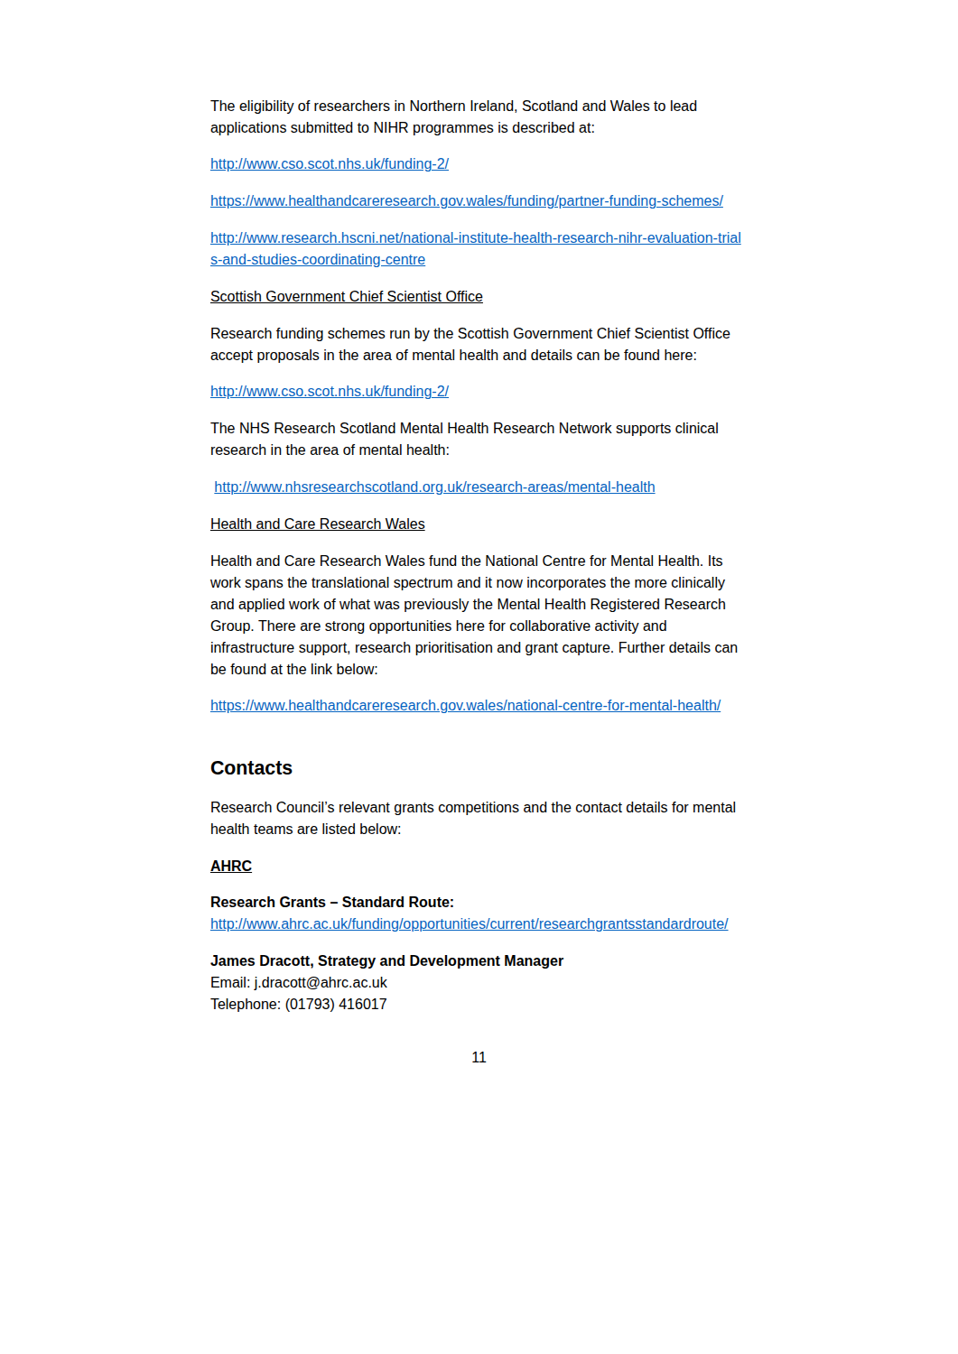The eligibility of researchers in Northern Ireland, Scotland and Wales to lead applications submitted to NIHR programmes is described at:
http://www.cso.scot.nhs.uk/funding-2/
https://www.healthandcareresearch.gov.wales/funding/partner-funding-schemes/
http://www.research.hscni.net/national-institute-health-research-nihr-evaluation-trials-and-studies-coordinating-centre
Scottish Government Chief Scientist Office
Research funding schemes run by the Scottish Government Chief Scientist Office accept proposals in the area of mental health and details can be found here:
http://www.cso.scot.nhs.uk/funding-2/
The NHS Research Scotland Mental Health Research Network supports clinical research in the area of mental health:
http://www.nhsresearchscotland.org.uk/research-areas/mental-health
Health and Care Research Wales
Health and Care Research Wales fund the National Centre for Mental Health. Its work spans the translational spectrum and it now incorporates the more clinically and applied work of what was previously the Mental Health Registered Research Group. There are strong opportunities here for collaborative activity and infrastructure support, research prioritisation and grant capture. Further details can be found at the link below:
https://www.healthandcareresearch.gov.wales/national-centre-for-mental-health/
Contacts
Research Council’s relevant grants competitions and the contact details for mental health teams are listed below:
AHRC
Research Grants – Standard Route:
http://www.ahrc.ac.uk/funding/opportunities/current/researchgrantsstandardroute/
James Dracott, Strategy and Development Manager
Email: j.dracott@ahrc.ac.uk
Telephone: (01793) 416017
11